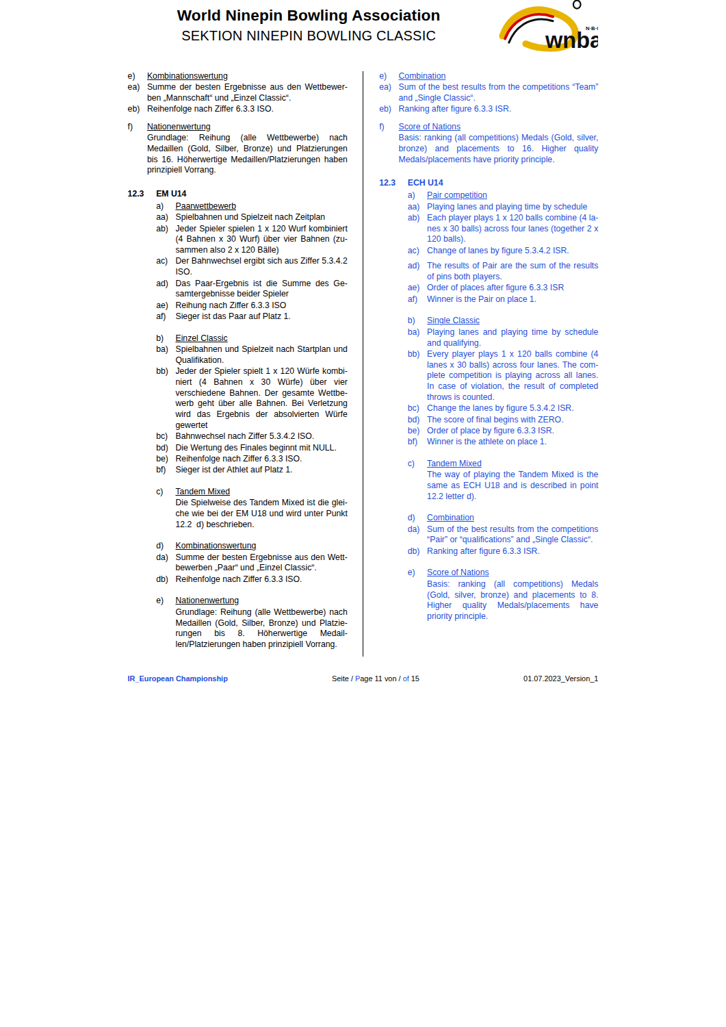World Ninepin Bowling Association
SEKTION NINEPIN BOWLING CLASSIC
wnba N·B·C
e)
Kombinationswertung
ea)
Summe der besten Ergebnisse aus den Wett­bewerben „Mannschaft“ und „Einzel Classic“.
eb)
Reihenfolge nach Ziffer 6.3.3 ISO.
f)
Nationenwertung
Grundlage: Reihung (alle Wettbewerbe) nach Medaillen (Gold, Silber, Bronze) und Platzie­rungen bis 16. Höherwertige Medail­len/Platzierungen haben prinzipiell Vorrang.
12.3
EM U14
a)
Paarwettbewerb
aa)
Spielbahnen und Spielzeit nach Zeitplan
ab)
Jeder Spieler spielen 1 x 120 Wurf kombiniert (4 Bahnen x 30 Wurf) über vier Bahnen (zu­sammen also 2 x 120 Bälle)
ac)
Der Bahnwechsel ergibt sich aus Ziffer 5.3.4.2 ISO.
ad)
Das Paar-Ergebnis ist die Summe des Ge­samtergebnisse beider Spieler
ae)
Reihung nach Ziffer 6.3.3 ISO
af)
Sieger ist das Paar auf Platz 1.
b)
Einzel Classic
ba)
Spielbahnen und Spielzeit nach Startplan und Qualifikation.
bb)
Jeder der Spieler spielt 1 x 120 Würfe kombi­niert (4 Bahnen x 30 Würfe) über vier verschie­dene Bahnen. Der gesamte Wettbewerb geht über alle Bahnen. Bei Verletzung wird das Er­gebnis der absolvierten Würfe gewertet
bc)
Bahnwechsel nach Ziffer 5.3.4.2 ISO.
bd)
Die Wertung des Finales beginnt mit NULL.
be)
Reihenfolge nach Ziffer 6.3.3 ISO.
bf)
Sieger ist der Athlet auf Platz 1.
c)
Tandem Mixed
Die Spielweise des Tandem Mixed ist die glei­che wie bei der EM U18 und wird unter Punkt 12.2 d) beschrieben.
d)
Kombinationswertung
da)
Summe der besten Ergebnisse aus den Wett­bewerben „Paar“ und „Einzel Classic“.
db)
Reihenfolge nach Ziffer 6.3.3 ISO.
e)
Nationenwertung
Grundlage: Reihung (alle Wettbewerbe) nach Medaillen (Gold, Silber, Bronze) und Platzie­rungen bis 8. Höherwertige Medail­len/Platzierungen haben prinzipiell Vorrang.
e)
Combination
ea)
Sum of the best results from the competitions “Team” and „Single Classic“.
eb)
Ranking after figure 6.3.3 ISR.
f)
Score of Nations
Basis: ranking (all competitions) Medals (Gold, silver, bronze) and placements to 16. Higher quality Medals/placements have priority princi­ple.
12.3
ECH U14
a)
Pair competition
aa)
Playing lanes and playing time by schedule
ab)
Each player plays 1 x 120 balls combine (4 lanes x 30 balls) across four lanes (together 2 x 120 balls).
ac)
Change of lanes by figure 5.3.4.2 ISR.
ad)
The results of Pair are the sum of the results of pins both players.
ae)
Order of places after figure 6.3.3 ISR
af)
Winner is the Pair on place 1.
b)
Single Classic
ba)
Playing lanes and playing time by schedule and qualifying.
bb)
Every player plays 1 x 120 balls combine (4 lanes x 30 balls) across four lanes. The com­plete competition is playing across all lanes. In case of violation, the result of completed throws is counted.
bc)
Change the lanes by figure 5.3.4.2 ISR.
bd)
The score of final begins with ZERO.
be)
Order of place by figure 6.3.3 ISR.
bf)
Winner is the athlete on place 1.
c)
Tandem Mixed
The way of playing the Tandem Mixed is the same as ECH U18 and is described in point 12.2 letter d).
d)
Combination
da)
Sum of the best results from the competitions “Pair” or “qualifications” and „Single Classic“.
db)
Ranking after figure 6.3.3 ISR.
e)
Score of Nations
Basis: ranking (all competitions) Medals (Gold, silver, bronze) and placements to 8. Higher quality Medals/placements have priority princi­ple.
IR_European Championship
Seite / Page 11 von / of 15
01.07.2023_Version_1